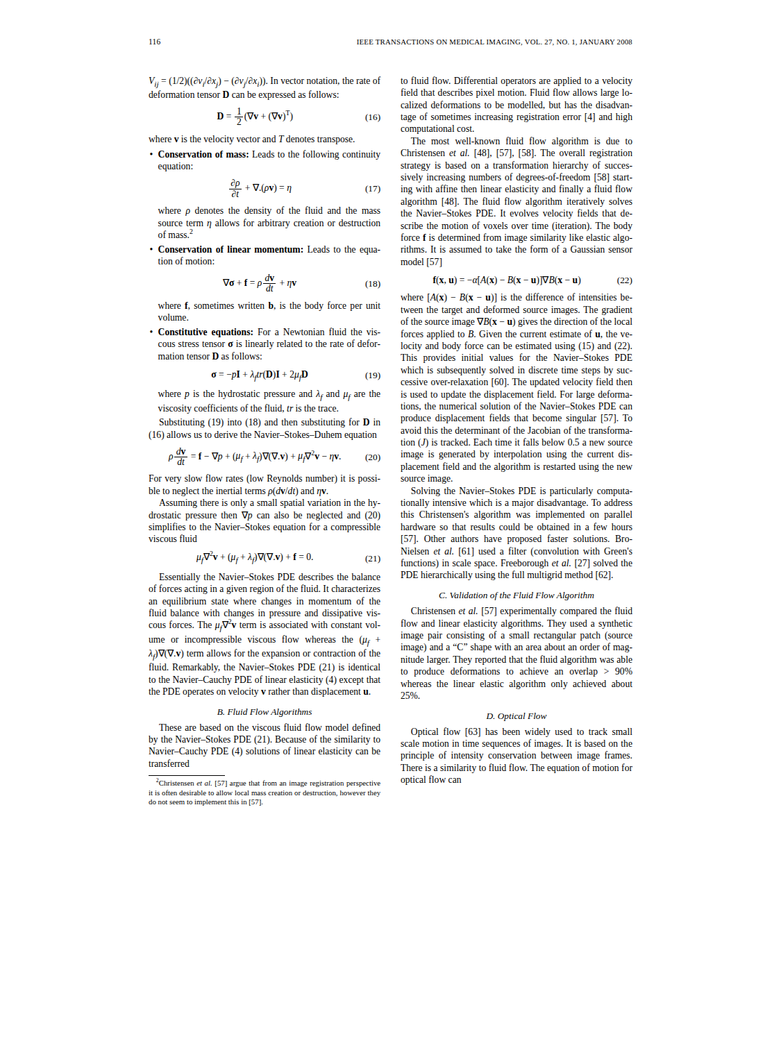116 IEEE Transactions on Medical Imaging, Vol. 27, No. 1, January 2008
Vij = (1/2)((∂vi/∂xj) − (∂vj/∂xi)). In vector notation, the rate of deformation tensor D can be expressed as follows:
D = 12(∇v + (∇v)T)
(16)
where v is the velocity vector and T denotes transpose.
Conservation of mass: Leads to the following continuity equation:
∂ρ∂t + ∇.(ρv) = η
(17)
where ρ denotes the density of the fluid and the mass source term η allows for arbitrary creation or destruction of mass.2
Conservation of linear momentum: Leads to the equation of motion:
∇σ + f = ρdv dt + ηv
(18)
where f, sometimes written b, is the body force per unit volume.
Constitutive equations: For a Newtonian fluid the viscous stress tensor σ is linearly related to the rate of deformation tensor D as follows:
σ = −pI + λftr(D)I + 2μfD
(19)
where p is the hydrostatic pressure and λf and μf are the viscosity coefficients of the fluid, tr is the trace.
Substituting (19) into (18) and then substituting for D in (16) allows us to derive the Navier–Stokes–Duhem equation
ρdv dt = f − ∇p + (μf + λf)∇(∇.v) + μf∇2v − ηv.
(20)
For very slow flow rates (low Reynolds number) it is possible to neglect the inertial terms ρ(dv/dt) and ηv.
Assuming there is only a small spatial variation in the hydrostatic pressure then ∇p can also be neglected and (20) simplifies to the Navier–Stokes equation for a compressible viscous fluid
μf∇2v + (μf + λf)∇(∇.v) + f = 0.
(21)
Essentially the Navier–Stokes PDE describes the balance of forces acting in a given region of the fluid. It characterizes an equilibrium state where changes in momentum of the fluid balance with changes in pressure and dissipative viscous forces. The μf∇2v term is associated with constant volume or incompressible viscous flow whereas the (μf + λf)∇(∇.v) term allows for the expansion or contraction of the fluid. Remarkably, the Navier–Stokes PDE (21) is identical to the Navier–Cauchy PDE of linear elasticity (4) except that the PDE operates on velocity v rather than displacement u.
B. Fluid Flow Algorithms
These are based on the viscous fluid flow model defined by the Navier–Stokes PDE (21). Because of the similarity to Navier–Cauchy PDE (4) solutions of linear elasticity can be transferred
2Christensen et al. [57] argue that from an image registration perspective it is often desirable to allow local mass creation or destruction, however they do not seem to implement this in [57].
to fluid flow. Differential operators are applied to a velocity field that describes pixel motion. Fluid flow allows large localized deformations to be modelled, but has the disadvantage of sometimes increasing registration error [4] and high computational cost.
The most well-known fluid flow algorithm is due to Christensen et al. [48], [57], [58]. The overall registration strategy is based on a transformation hierarchy of successively increasing numbers of degrees-of-freedom [58] starting with affine then linear elasticity and finally a fluid flow algorithm [48]. The fluid flow algorithm iteratively solves the Navier–Stokes PDE. It evolves velocity fields that describe the motion of voxels over time (iteration). The body force f is determined from image similarity like elastic algorithms. It is assumed to take the form of a Gaussian sensor model [57]
f(x, u) = −α[A(x) − B(x − u)]∇B(x − u)
(22)
where [A(x) − B(x − u)] is the difference of intensities between the target and deformed source images. The gradient of the source image ∇B(x − u) gives the direction of the local forces applied to B. Given the current estimate of u, the velocity and body force can be estimated using (15) and (22). This provides initial values for the Navier–Stokes PDE which is subsequently solved in discrete time steps by successive over-relaxation [60]. The updated velocity field then is used to update the displacement field. For large deformations, the numerical solution of the Navier–Stokes PDE can produce displacement fields that become singular [57]. To avoid this the determinant of the Jacobian of the transformation (J) is tracked. Each time it falls below 0.5 a new source image is generated by interpolation using the current displacement field and the algorithm is restarted using the new source image.
Solving the Navier–Stokes PDE is particularly computationally intensive which is a major disadvantage. To address this Christensen's algorithm was implemented on parallel hardware so that results could be obtained in a few hours [57]. Other authors have proposed faster solutions. Bro-Nielsen et al. [61] used a filter (convolution with Green's functions) in scale space. Freeborough et al. [27] solved the PDE hierarchically using the full multigrid method [62].
C. Validation of the Fluid Flow Algorithm
Christensen et al. [57] experimentally compared the fluid flow and linear elasticity algorithms. They used a synthetic image pair consisting of a small rectangular patch (source image) and a “C” shape with an area about an order of magnitude larger. They reported that the fluid algorithm was able to produce deformations to achieve an overlap > 90% whereas the linear elastic algorithm only achieved about 25%.
D. Optical Flow
Optical flow [63] has been widely used to track small scale motion in time sequences of images. It is based on the principle of intensity conservation between image frames. There is a similarity to fluid flow. The equation of motion for optical flow can